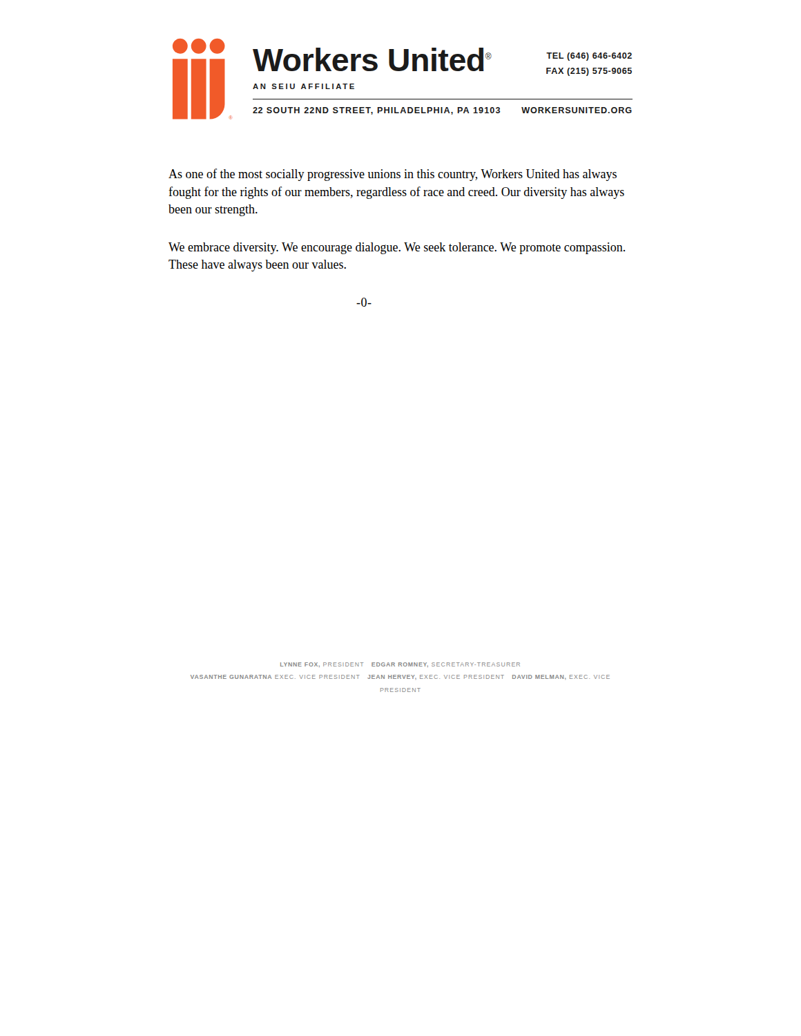®
Workers United®
AN SEIU AFFILIATE
TEL (646) 646-6402
FAX (215) 575-9065
22 SOUTH 22ND STREET, PHILADELPHIA, PA 19103
WORKERSUNITED.ORG
As one of the most socially progressive unions in this country, Workers United has always fought for the rights of our members, regardless of race and creed. Our diversity has always been our strength.
We embrace diversity. We encourage dialogue. We seek tolerance. We promote compassion. These have always been our values.
-0-
LYNNE FOX, PRESIDENT EDGAR ROMNEY, SECRETARY-TREASURER
VASANTHE GUNARATNA EXEC. VICE PRESIDENT JEAN HERVEY, EXEC. VICE PRESIDENT DAVID MELMAN, EXEC. VICE PRESIDENT